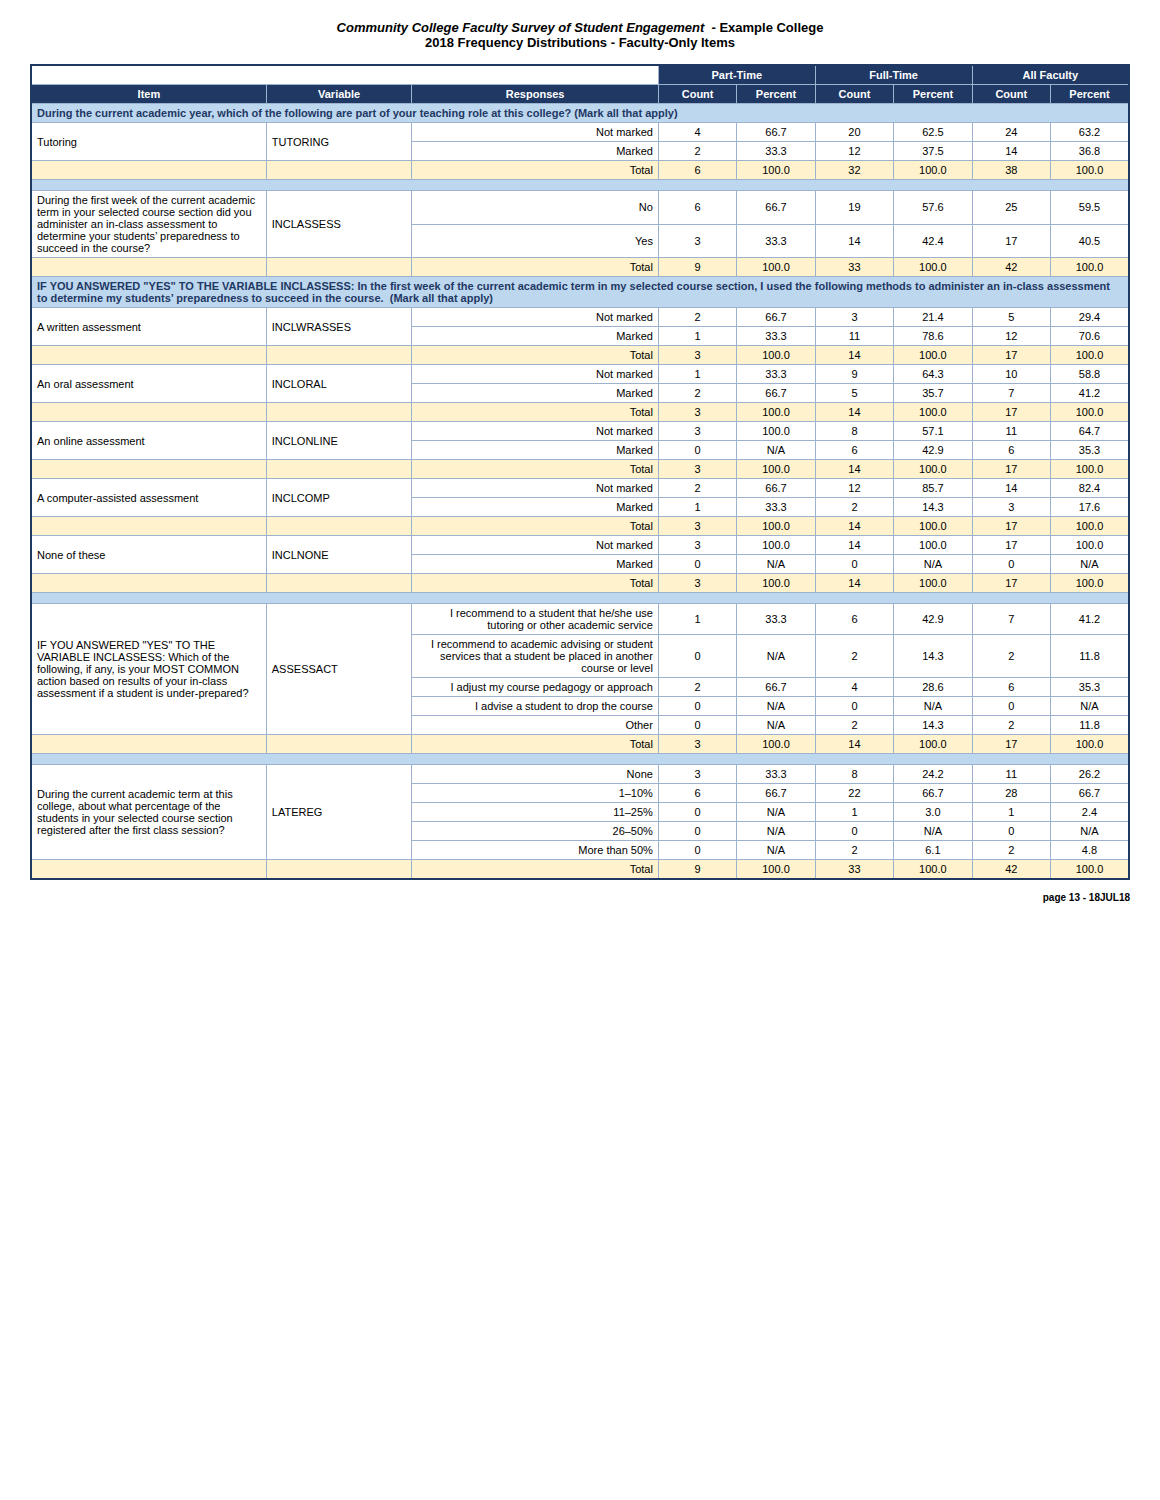Community College Faculty Survey of Student Engagement - Example College
2018 Frequency Distributions - Faculty-Only Items
| | | | Part-Time | Full-Time | All Faculty |
| --- | --- | --- | --- | --- | --- |
| Item | Variable | Responses | Count | Percent | Count | Percent | Count | Percent |
| During the current academic year, which of the following are part of your teaching role at this college? (Mark all that apply) |
| Tutoring | TUTORING | Not marked | 4 | 66.7 | 20 | 62.5 | 24 | 63.2 |
| Marked | 2 | 33.3 | 12 | 37.5 | 14 | 36.8 |
| | | Total | 6 | 100.0 | 32 | 100.0 | 38 | 100.0 |
| During the first week of the current academic term in your selected course section did you administer an in-class assessment to determine your students’ preparedness to succeed in the course? | INCLASSESS | No | 6 | 66.7 | 19 | 57.6 | 25 | 59.5 |
| Yes | 3 | 33.3 | 14 | 42.4 | 17 | 40.5 |
| | | Total | 9 | 100.0 | 33 | 100.0 | 42 | 100.0 |
| IF YOU ANSWERED "YES" TO THE VARIABLE INCLASSESS: In the first week of the current academic term in my selected course section, I used the following methods to administer an in-class assessment to determine my students’ preparedness to succeed in the course. (Mark all that apply) |
| A written assessment | INCLWRASSES | Not marked | 2 | 66.7 | 3 | 21.4 | 5 | 29.4 |
| Marked | 1 | 33.3 | 11 | 78.6 | 12 | 70.6 |
| | | Total | 3 | 100.0 | 14 | 100.0 | 17 | 100.0 |
| An oral assessment | INCLORAL | Not marked | 1 | 33.3 | 9 | 64.3 | 10 | 58.8 |
| Marked | 2 | 66.7 | 5 | 35.7 | 7 | 41.2 |
| | | Total | 3 | 100.0 | 14 | 100.0 | 17 | 100.0 |
| An online assessment | INCLONLINE | Not marked | 3 | 100.0 | 8 | 57.1 | 11 | 64.7 |
| Marked | 0 | N/A | 6 | 42.9 | 6 | 35.3 |
| | | Total | 3 | 100.0 | 14 | 100.0 | 17 | 100.0 |
| A computer-assisted assessment | INCLCOMP | Not marked | 2 | 66.7 | 12 | 85.7 | 14 | 82.4 |
| Marked | 1 | 33.3 | 2 | 14.3 | 3 | 17.6 |
| | | Total | 3 | 100.0 | 14 | 100.0 | 17 | 100.0 |
| None of these | INCLNONE | Not marked | 3 | 100.0 | 14 | 100.0 | 17 | 100.0 |
| Marked | 0 | N/A | 0 | N/A | 0 | N/A |
| | | Total | 3 | 100.0 | 14 | 100.0 | 17 | 100.0 |
| IF YOU ANSWERED "YES" TO THE VARIABLE INCLASSESS: Which of the following, if any, is your MOST COMMON action based on results of your in-class assessment if a student is under-prepared? | ASSESSACT | I recommend to a student that he/she use tutoring or other academic service | 1 | 33.3 | 6 | 42.9 | 7 | 41.2 |
| I recommend to academic advising or student services that a student be placed in another course or level | 0 | N/A | 2 | 14.3 | 2 | 11.8 |
| I adjust my course pedagogy or approach | 2 | 66.7 | 4 | 28.6 | 6 | 35.3 |
| I advise a student to drop the course | 0 | N/A | 0 | N/A | 0 | N/A |
| Other | 0 | N/A | 2 | 14.3 | 2 | 11.8 |
| | | Total | 3 | 100.0 | 14 | 100.0 | 17 | 100.0 |
| During the current academic term at this college, about what percentage of the students in your selected course section registered after the first class session? | LATEREG | None | 3 | 33.3 | 8 | 24.2 | 11 | 26.2 |
| 1–10% | 6 | 66.7 | 22 | 66.7 | 28 | 66.7 |
| 11–25% | 0 | N/A | 1 | 3.0 | 1 | 2.4 |
| 26–50% | 0 | N/A | 0 | N/A | 0 | N/A |
| More than 50% | 0 | N/A | 2 | 6.1 | 2 | 4.8 |
| | | Total | 9 | 100.0 | 33 | 100.0 | 42 | 100.0 |
page 13 - 18JUL18